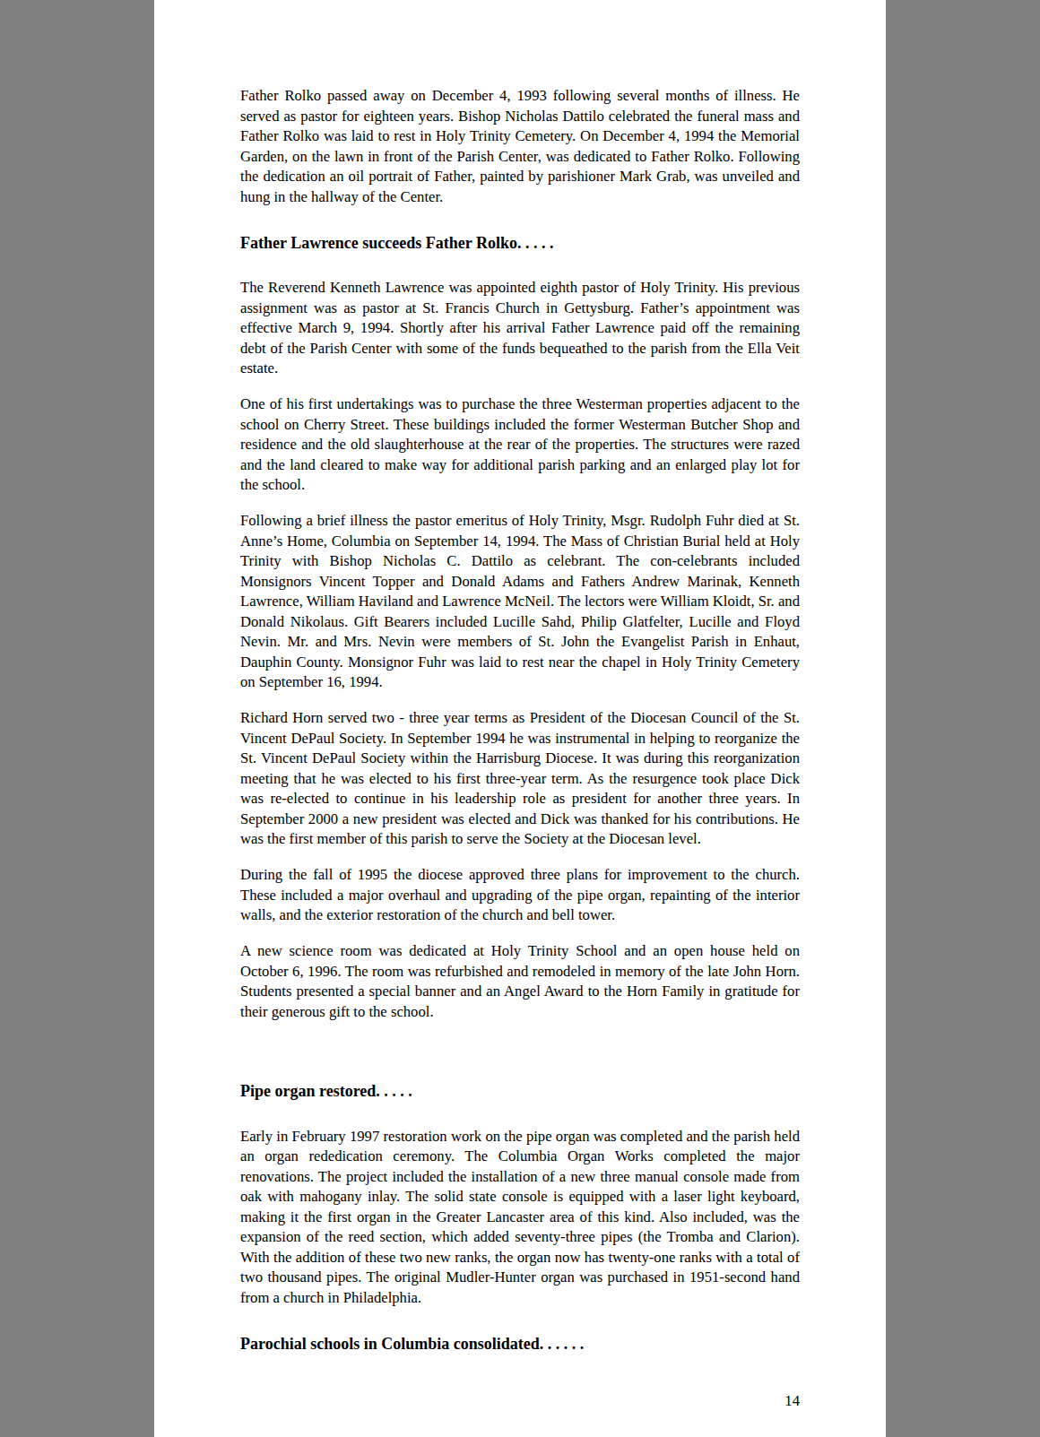Father Rolko passed away on December 4, 1993 following several months of illness. He served as pastor for eighteen years. Bishop Nicholas Dattilo celebrated the funeral mass and Father Rolko was laid to rest in Holy Trinity Cemetery. On December 4, 1994 the Memorial Garden, on the lawn in front of the Parish Center, was dedicated to Father Rolko. Following the dedication an oil portrait of Father, painted by parishioner Mark Grab, was unveiled and hung in the hallway of the Center.
Father Lawrence succeeds Father Rolko. . . . .
The Reverend Kenneth Lawrence was appointed eighth pastor of Holy Trinity. His previous assignment was as pastor at St. Francis Church in Gettysburg. Father’s appointment was effective March 9, 1994. Shortly after his arrival Father Lawrence paid off the remaining debt of the Parish Center with some of the funds bequeathed to the parish from the Ella Veit estate.
One of his first undertakings was to purchase the three Westerman properties adjacent to the school on Cherry Street. These buildings included the former Westerman Butcher Shop and residence and the old slaughterhouse at the rear of the properties. The structures were razed and the land cleared to make way for additional parish parking and an enlarged play lot for the school.
Following a brief illness the pastor emeritus of Holy Trinity, Msgr. Rudolph Fuhr died at St. Anne’s Home, Columbia on September 14, 1994. The Mass of Christian Burial held at Holy Trinity with Bishop Nicholas C. Dattilo as celebrant. The con-celebrants included Monsignors Vincent Topper and Donald Adams and Fathers Andrew Marinak, Kenneth Lawrence, William Haviland and Lawrence McNeil. The lectors were William Kloidt, Sr. and Donald Nikolaus. Gift Bearers included Lucille Sahd, Philip Glatfelter, Lucille and Floyd Nevin. Mr. and Mrs. Nevin were members of St. John the Evangelist Parish in Enhaut, Dauphin County. Monsignor Fuhr was laid to rest near the chapel in Holy Trinity Cemetery on September 16, 1994.
Richard Horn served two - three year terms as President of the Diocesan Council of the St. Vincent DePaul Society. In September 1994 he was instrumental in helping to reorganize the St. Vincent DePaul Society within the Harrisburg Diocese. It was during this reorganization meeting that he was elected to his first three-year term. As the resurgence took place Dick was re-elected to continue in his leadership role as president for another three years. In September 2000 a new president was elected and Dick was thanked for his contributions. He was the first member of this parish to serve the Society at the Diocesan level.
During the fall of 1995 the diocese approved three plans for improvement to the church. These included a major overhaul and upgrading of the pipe organ, repainting of the interior walls, and the exterior restoration of the church and bell tower.
A new science room was dedicated at Holy Trinity School and an open house held on October 6, 1996. The room was refurbished and remodeled in memory of the late John Horn. Students presented a special banner and an Angel Award to the Horn Family in gratitude for their generous gift to the school.
Pipe organ restored. . . . .
Early in February 1997 restoration work on the pipe organ was completed and the parish held an organ rededication ceremony. The Columbia Organ Works completed the major renovations. The project included the installation of a new three manual console made from oak with mahogany inlay. The solid state console is equipped with a laser light keyboard, making it the first organ in the Greater Lancaster area of this kind. Also included, was the expansion of the reed section, which added seventy-three pipes (the Tromba and Clarion). With the addition of these two new ranks, the organ now has twenty-one ranks with a total of two thousand pipes. The original Mudler-Hunter organ was purchased in 1951-second hand from a church in Philadelphia.
Parochial schools in Columbia consolidated. . . . . .
14